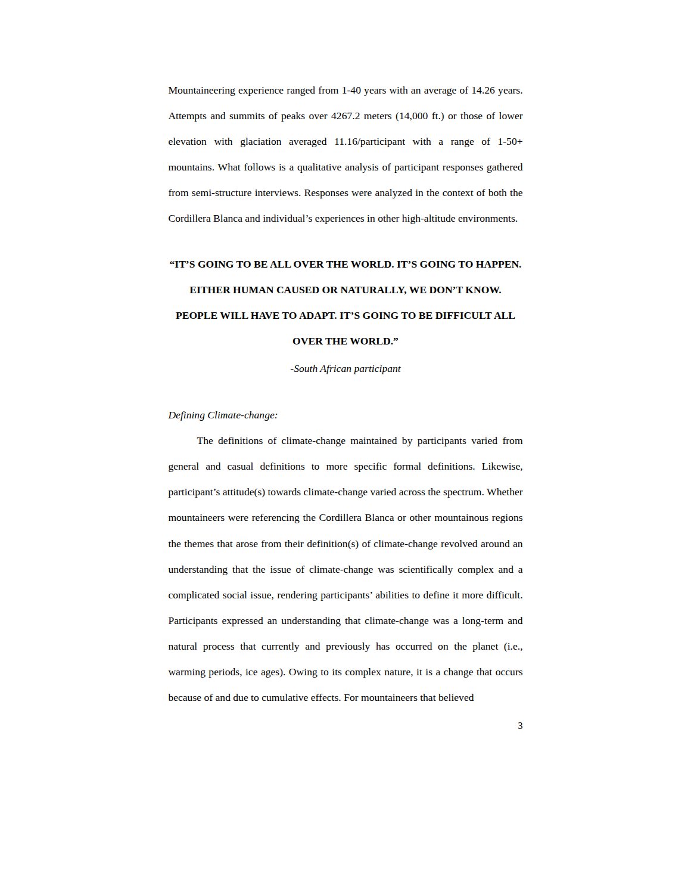Mountaineering experience ranged from 1-40 years with an average of 14.26 years. Attempts and summits of peaks over 4267.2 meters (14,000 ft.) or those of lower elevation with glaciation averaged 11.16/participant with a range of 1-50+ mountains. What follows is a qualitative analysis of participant responses gathered from semi-structure interviews. Responses were analyzed in the context of both the Cordillera Blanca and individual’s experiences in other high-altitude environments.
“It’s going to be all over the world. It’s going to happen. Either human caused or naturally, we don’t know. People will have to adapt. It’s going to be difficult all over the world.”
-South African participant
Defining Climate-change:
The definitions of climate-change maintained by participants varied from general and casual definitions to more specific formal definitions. Likewise, participant’s attitude(s) towards climate-change varied across the spectrum. Whether mountaineers were referencing the Cordillera Blanca or other mountainous regions the themes that arose from their definition(s) of climate-change revolved around an understanding that the issue of climate-change was scientifically complex and a complicated social issue, rendering participants’ abilities to define it more difficult. Participants expressed an understanding that climate-change was a long-term and natural process that currently and previously has occurred on the planet (i.e., warming periods, ice ages). Owing to its complex nature, it is a change that occurs because of and due to cumulative effects. For mountaineers that believed
3